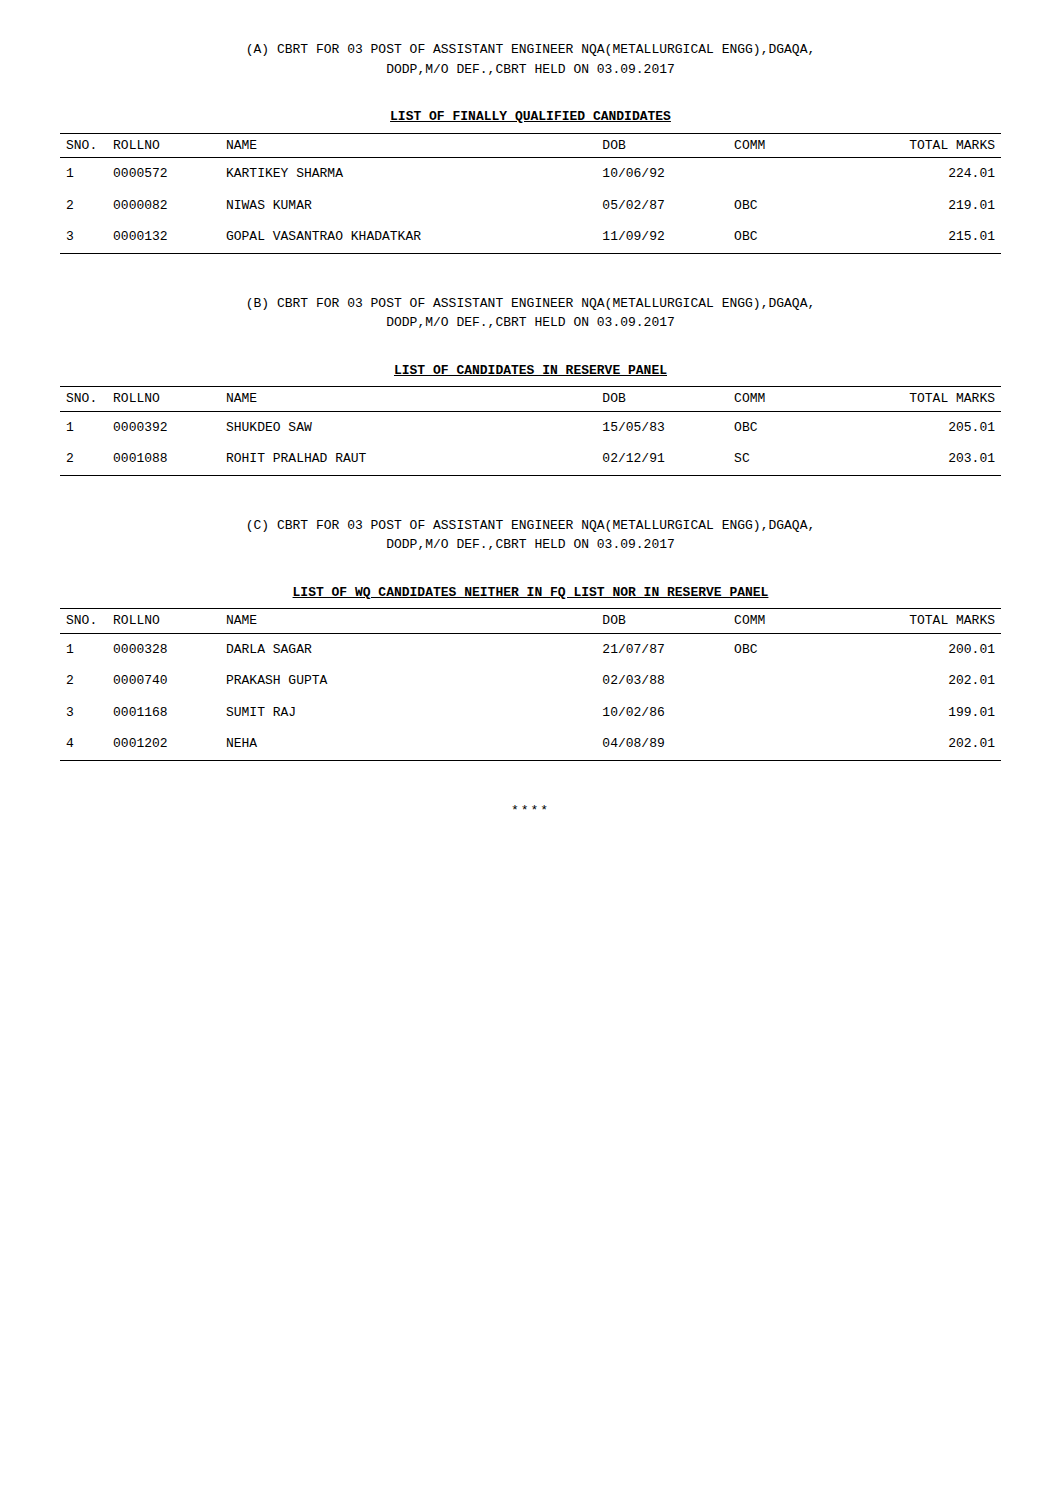(A) CBRT FOR 03 POST OF ASSISTANT ENGINEER NQA(METALLURGICAL ENGG),DGAQA, DODP,M/O DEF.,CBRT HELD ON 03.09.2017
LIST OF FINALLY QUALIFIED CANDIDATES
| SNO. | ROLLNO | NAME | DOB | COMM | TOTAL MARKS |
| --- | --- | --- | --- | --- | --- |
| 1 | 0000572 | KARTIKEY SHARMA | 10/06/92 | | 224.01 |
| 2 | 0000082 | NIWAS KUMAR | 05/02/87 | OBC | 219.01 |
| 3 | 0000132 | GOPAL VASANTRAO KHADATKAR | 11/09/92 | OBC | 215.01 |
(B) CBRT FOR 03 POST OF ASSISTANT ENGINEER NQA(METALLURGICAL ENGG),DGAQA, DODP,M/O DEF.,CBRT HELD ON 03.09.2017
LIST OF CANDIDATES IN RESERVE PANEL
| SNO. | ROLLNO | NAME | DOB | COMM | TOTAL MARKS |
| --- | --- | --- | --- | --- | --- |
| 1 | 0000392 | SHUKDEO SAW | 15/05/83 | OBC | 205.01 |
| 2 | 0001088 | ROHIT PRALHAD RAUT | 02/12/91 | SC | 203.01 |
(C) CBRT FOR 03 POST OF ASSISTANT ENGINEER NQA(METALLURGICAL ENGG),DGAQA, DODP,M/O DEF.,CBRT HELD ON 03.09.2017
LIST OF WQ CANDIDATES NEITHER IN FQ LIST NOR IN RESERVE PANEL
| SNO. | ROLLNO | NAME | DOB | COMM | TOTAL MARKS |
| --- | --- | --- | --- | --- | --- |
| 1 | 0000328 | DARLA SAGAR | 21/07/87 | OBC | 200.01 |
| 2 | 0000740 | PRAKASH GUPTA | 02/03/88 | | 202.01 |
| 3 | 0001168 | SUMIT RAJ | 10/02/86 | | 199.01 |
| 4 | 0001202 | NEHA | 04/08/89 | | 202.01 |
****